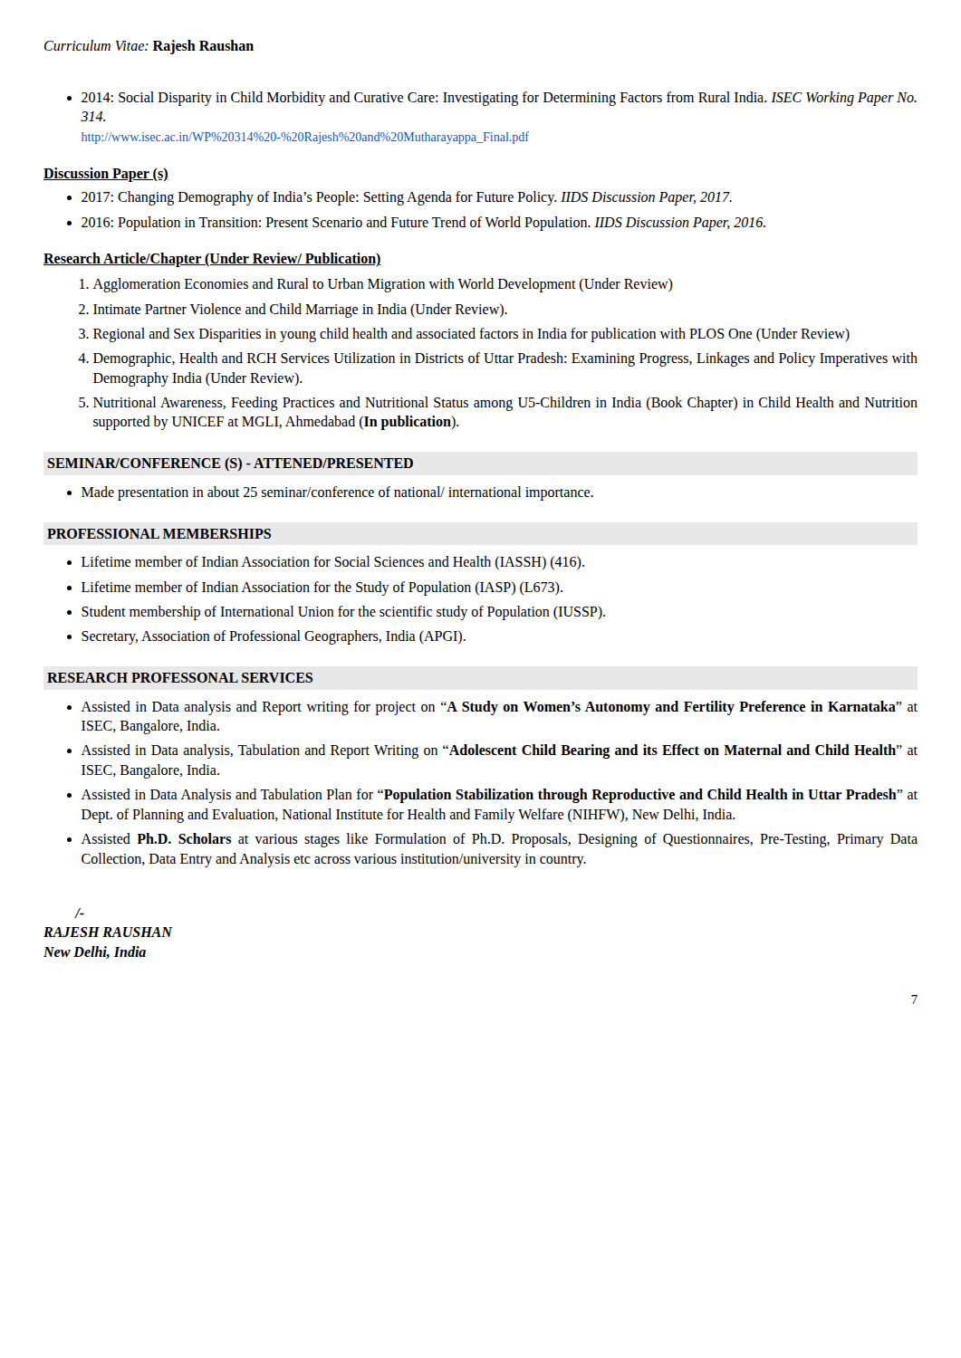Curriculum Vitae: Rajesh Raushan
2014: Social Disparity in Child Morbidity and Curative Care: Investigating for Determining Factors from Rural India. ISEC Working Paper No. 314.
http://www.isec.ac.in/WP%20314%20-%20Rajesh%20and%20Mutharayappa_Final.pdf
Discussion Paper (s)
2017: Changing Demography of India’s People: Setting Agenda for Future Policy. IIDS Discussion Paper, 2017.
2016: Population in Transition: Present Scenario and Future Trend of World Population. IIDS Discussion Paper, 2016.
Research Article/Chapter (Under Review/ Publication)
Agglomeration Economies and Rural to Urban Migration with World Development (Under Review)
Intimate Partner Violence and Child Marriage in India (Under Review).
Regional and Sex Disparities in young child health and associated factors in India for publication with PLOS One (Under Review)
Demographic, Health and RCH Services Utilization in Districts of Uttar Pradesh: Examining Progress, Linkages and Policy Imperatives with Demography India (Under Review).
Nutritional Awareness, Feeding Practices and Nutritional Status among U5-Children in India (Book Chapter) in Child Health and Nutrition supported by UNICEF at MGLI, Ahmedabad (In publication).
Seminar/Conference (s) - Attened/Presented
Made presentation in about 25 seminar/conference of national/ international importance.
Professional Memberships
Lifetime member of Indian Association for Social Sciences and Health (IASSH) (416).
Lifetime member of Indian Association for the Study of Population (IASP) (L673).
Student membership of International Union for the scientific study of Population (IUSSP).
Secretary, Association of Professional Geographers, India (APGI).
Research Professonal Services
Assisted in Data analysis and Report writing for project on “A Study on Women’s Autonomy and Fertility Preference in Karnataka” at ISEC, Bangalore, India.
Assisted in Data analysis, Tabulation and Report Writing on “Adolescent Child Bearing and its Effect on Maternal and Child Health” at ISEC, Bangalore, India.
Assisted in Data Analysis and Tabulation Plan for “Population Stabilization through Reproductive and Child Health in Uttar Pradesh” at Dept. of Planning and Evaluation, National Institute for Health and Family Welfare (NIHFW), New Delhi, India.
Assisted Ph.D. Scholars at various stages like Formulation of Ph.D. Proposals, Designing of Questionnaires, Pre-Testing, Primary Data Collection, Data Entry and Analysis etc across various institution/university in country.
/- RAJESH RAUSHAN New Delhi, India
7